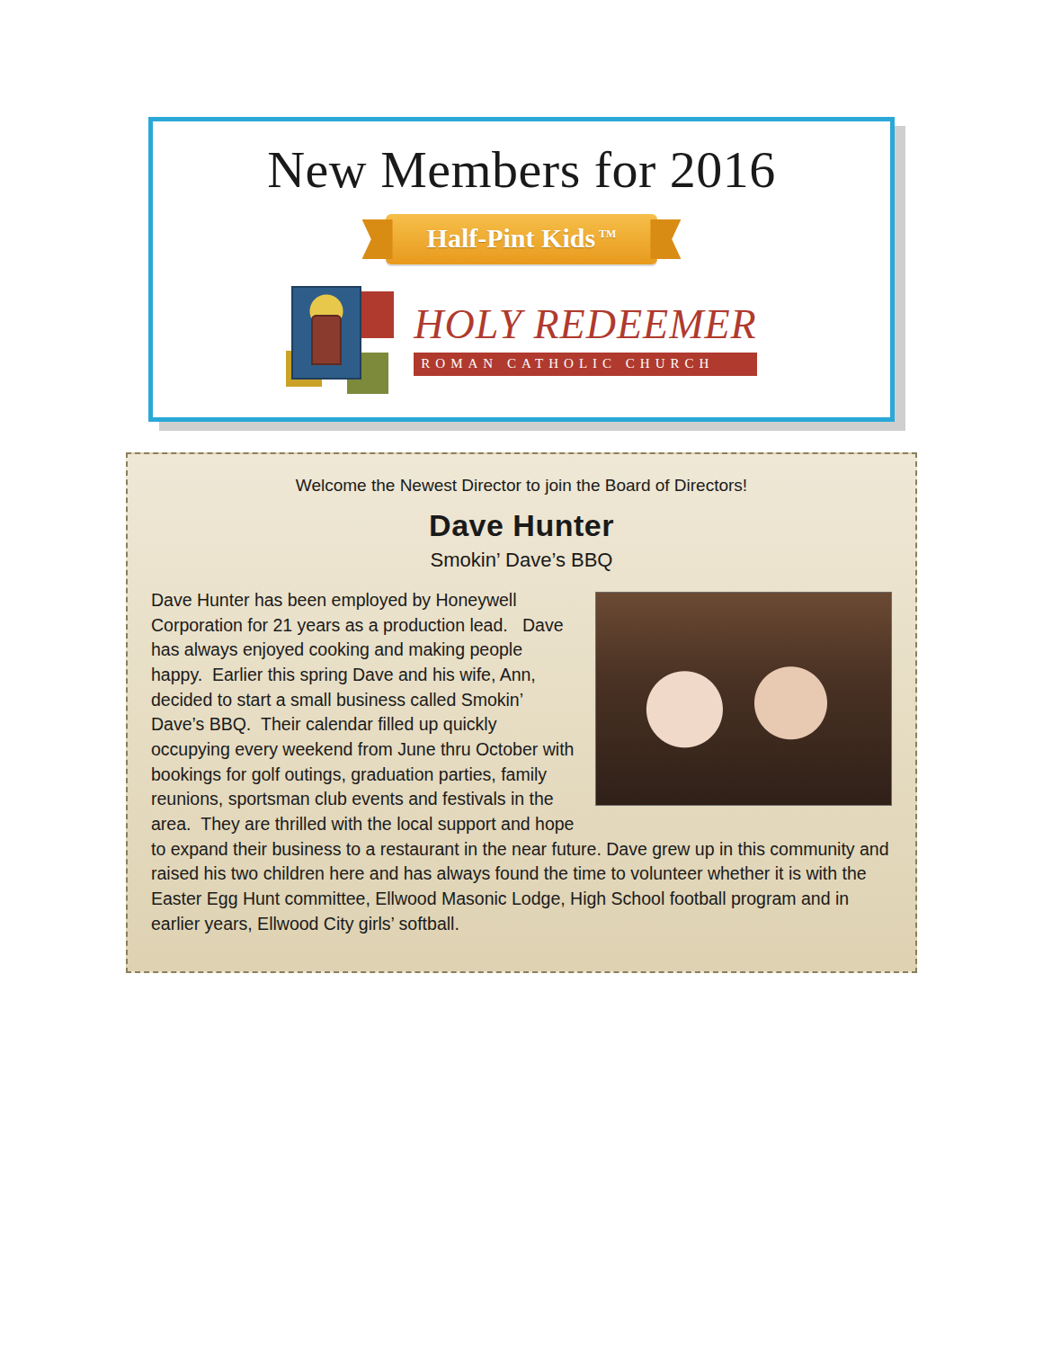New Members for 2016
Half-Pint KidsTM
HOLY REDEEMER
ROMAN CATHOLIC CHURCH
Welcome the Newest Director to join the Board of Directors!
Dave Hunter
Smokin’ Dave’s BBQ
Dave Hunter and his wife, Ann.
Dave Hunter has been employed by Honeywell Corporation for 21 years as a production lead. Dave has always enjoyed cooking and making people happy. Earlier this spring Dave and his wife, Ann, decided to start a small business called Smokin’ Dave’s BBQ. Their calendar filled up quickly occupying every weekend from June thru October with bookings for golf outings, graduation parties, family reunions, sportsman club events and festivals in the area. They are thrilled with the local support and hope to expand their business to a restaurant in the near future. Dave grew up in this community and raised his two children here and has always found the time to volunteer whether it is with the Easter Egg Hunt committee, Ellwood Masonic Lodge, High School football program and in earlier years, Ellwood City girls’ softball.